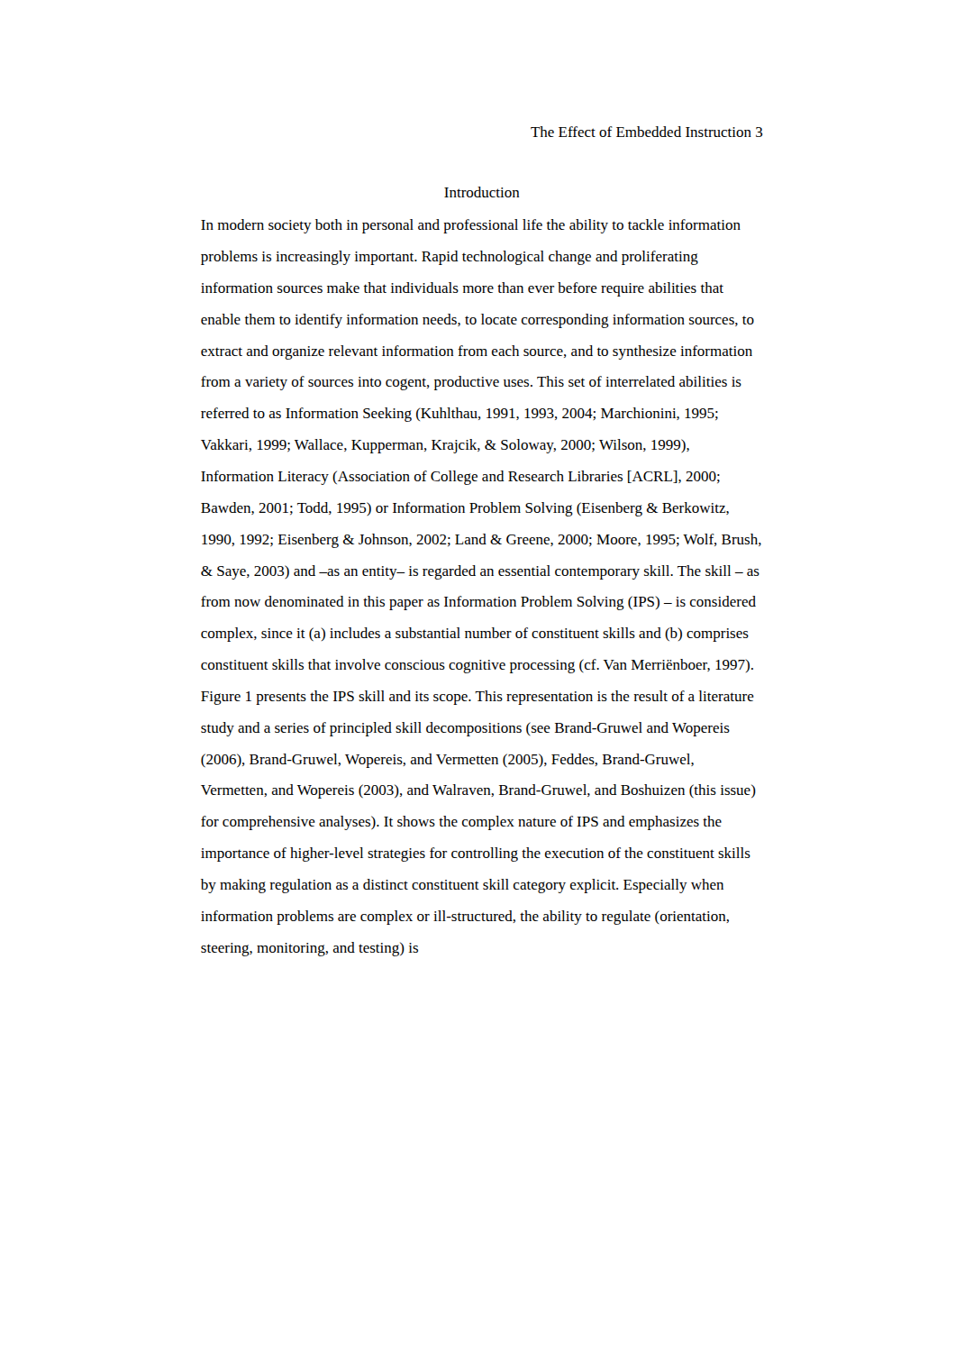The Effect of Embedded Instruction 3
Introduction
In modern society both in personal and professional life the ability to tackle information problems is increasingly important. Rapid technological change and proliferating information sources make that individuals more than ever before require abilities that enable them to identify information needs, to locate corresponding information sources, to extract and organize relevant information from each source, and to synthesize information from a variety of sources into cogent, productive uses. This set of interrelated abilities is referred to as Information Seeking (Kuhlthau, 1991, 1993, 2004; Marchionini, 1995; Vakkari, 1999; Wallace, Kupperman, Krajcik, & Soloway, 2000; Wilson, 1999), Information Literacy (Association of College and Research Libraries [ACRL], 2000; Bawden, 2001; Todd, 1995) or Information Problem Solving (Eisenberg & Berkowitz, 1990, 1992; Eisenberg & Johnson, 2002; Land & Greene, 2000; Moore, 1995; Wolf, Brush, & Saye, 2003) and –as an entity– is regarded an essential contemporary skill. The skill – as from now denominated in this paper as Information Problem Solving (IPS) – is considered complex, since it (a) includes a substantial number of constituent skills and (b) comprises constituent skills that involve conscious cognitive processing (cf. Van Merriënboer, 1997). Figure 1 presents the IPS skill and its scope. This representation is the result of a literature study and a series of principled skill decompositions (see Brand-Gruwel and Wopereis (2006), Brand-Gruwel, Wopereis, and Vermetten (2005), Feddes, Brand-Gruwel, Vermetten, and Wopereis (2003), and Walraven, Brand-Gruwel, and Boshuizen (this issue) for comprehensive analyses). It shows the complex nature of IPS and emphasizes the importance of higher-level strategies for controlling the execution of the constituent skills by making regulation as a distinct constituent skill category explicit. Especially when information problems are complex or ill-structured, the ability to regulate (orientation, steering, monitoring, and testing) is